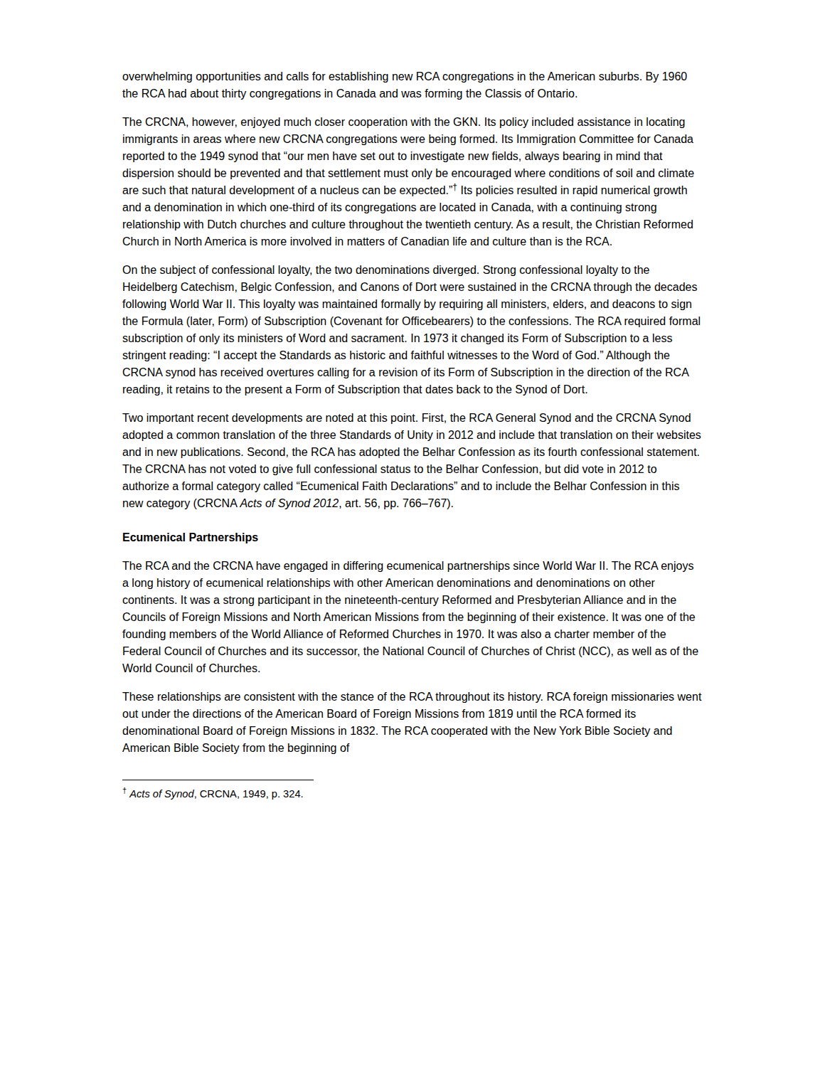overwhelming opportunities and calls for establishing new RCA congregations in the American suburbs. By 1960 the RCA had about thirty congregations in Canada and was forming the Classis of Ontario.
The CRCNA, however, enjoyed much closer cooperation with the GKN. Its policy included assistance in locating immigrants in areas where new CRCNA congregations were being formed. Its Immigration Committee for Canada reported to the 1949 synod that “our men have set out to investigate new fields, always bearing in mind that dispersion should be prevented and that settlement must only be encouraged where conditions of soil and climate are such that natural development of a nucleus can be expected.”† Its policies resulted in rapid numerical growth and a denomination in which one-third of its congregations are located in Canada, with a continuing strong relationship with Dutch churches and culture throughout the twentieth century. As a result, the Christian Reformed Church in North America is more involved in matters of Canadian life and culture than is the RCA.
On the subject of confessional loyalty, the two denominations diverged. Strong confessional loyalty to the Heidelberg Catechism, Belgic Confession, and Canons of Dort were sustained in the CRCNA through the decades following World War II. This loyalty was maintained formally by requiring all ministers, elders, and deacons to sign the Formula (later, Form) of Subscription (Covenant for Officebearers) to the confessions. The RCA required formal subscription of only its ministers of Word and sacrament. In 1973 it changed its Form of Subscription to a less stringent reading: “I accept the Standards as historic and faithful witnesses to the Word of God.” Although the CRCNA synod has received overtures calling for a revision of its Form of Subscription in the direction of the RCA reading, it retains to the present a Form of Subscription that dates back to the Synod of Dort.
Two important recent developments are noted at this point. First, the RCA General Synod and the CRCNA Synod adopted a common translation of the three Standards of Unity in 2012 and include that translation on their websites and in new publications. Second, the RCA has adopted the Belhar Confession as its fourth confessional statement. The CRCNA has not voted to give full confessional status to the Belhar Confession, but did vote in 2012 to authorize a formal category called “Ecumenical Faith Declarations” and to include the Belhar Confession in this new category (CRCNA Acts of Synod 2012, art. 56, pp. 766–767).
Ecumenical Partnerships
The RCA and the CRCNA have engaged in differing ecumenical partnerships since World War II. The RCA enjoys a long history of ecumenical relationships with other American denominations and denominations on other continents. It was a strong participant in the nineteenth-century Reformed and Presbyterian Alliance and in the Councils of Foreign Missions and North American Missions from the beginning of their existence. It was one of the founding members of the World Alliance of Reformed Churches in 1970. It was also a charter member of the Federal Council of Churches and its successor, the National Council of Churches of Christ (NCC), as well as of the World Council of Churches.
These relationships are consistent with the stance of the RCA throughout its history. RCA foreign missionaries went out under the directions of the American Board of Foreign Missions from 1819 until the RCA formed its denominational Board of Foreign Missions in 1832. The RCA cooperated with the New York Bible Society and American Bible Society from the beginning of
† Acts of Synod, CRCNA, 1949, p. 324.